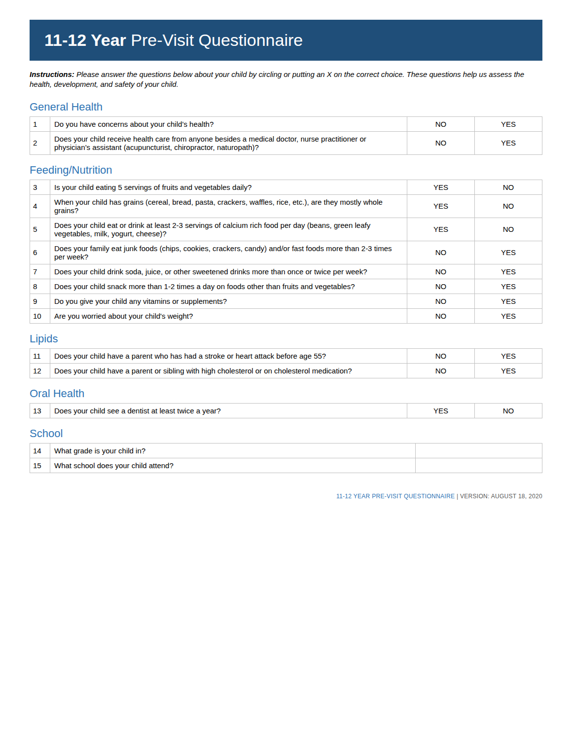11-12 Year Pre-Visit Questionnaire
Instructions: Please answer the questions below about your child by circling or putting an X on the correct choice. These questions help us assess the health, development, and safety of your child.
General Health
| 1 | Do you have concerns about your child’s health? | NO | YES |
| 2 | Does your child receive health care from anyone besides a medical doctor, nurse practitioner or physician’s assistant (acupuncturist, chiropractor, naturopath)? | NO | YES |
Feeding/Nutrition
| 3 | Is your child eating 5 servings of fruits and vegetables daily? | YES | NO |
| 4 | When your child has grains (cereal, bread, pasta, crackers, waffles, rice, etc.), are they mostly whole grains? | YES | NO |
| 5 | Does your child eat or drink at least 2-3 servings of calcium rich food per day (beans, green leafy vegetables, milk, yogurt, cheese)? | YES | NO |
| 6 | Does your family eat junk foods (chips, cookies, crackers, candy) and/or fast foods more than 2-3 times per week? | NO | YES |
| 7 | Does your child drink soda, juice, or other sweetened drinks more than once or twice per week? | NO | YES |
| 8 | Does your child snack more than 1-2 times a day on foods other than fruits and vegetables? | NO | YES |
| 9 | Do you give your child any vitamins or supplements? | NO | YES |
| 10 | Are you worried about your child's weight? | NO | YES |
Lipids
| 11 | Does your child have a parent who has had a stroke or heart attack before age 55? | NO | YES |
| 12 | Does your child have a parent or sibling with high cholesterol or on cholesterol medication? | NO | YES |
Oral Health
| 13 | Does your child see a dentist at least twice a year? | YES | NO |
School
| 14 | What grade is your child in? | |
| 15 | What school does your child attend? | |
11-12 YEAR PRE-VISIT QUESTIONNAIRE | VERSION: AUGUST 18, 2020